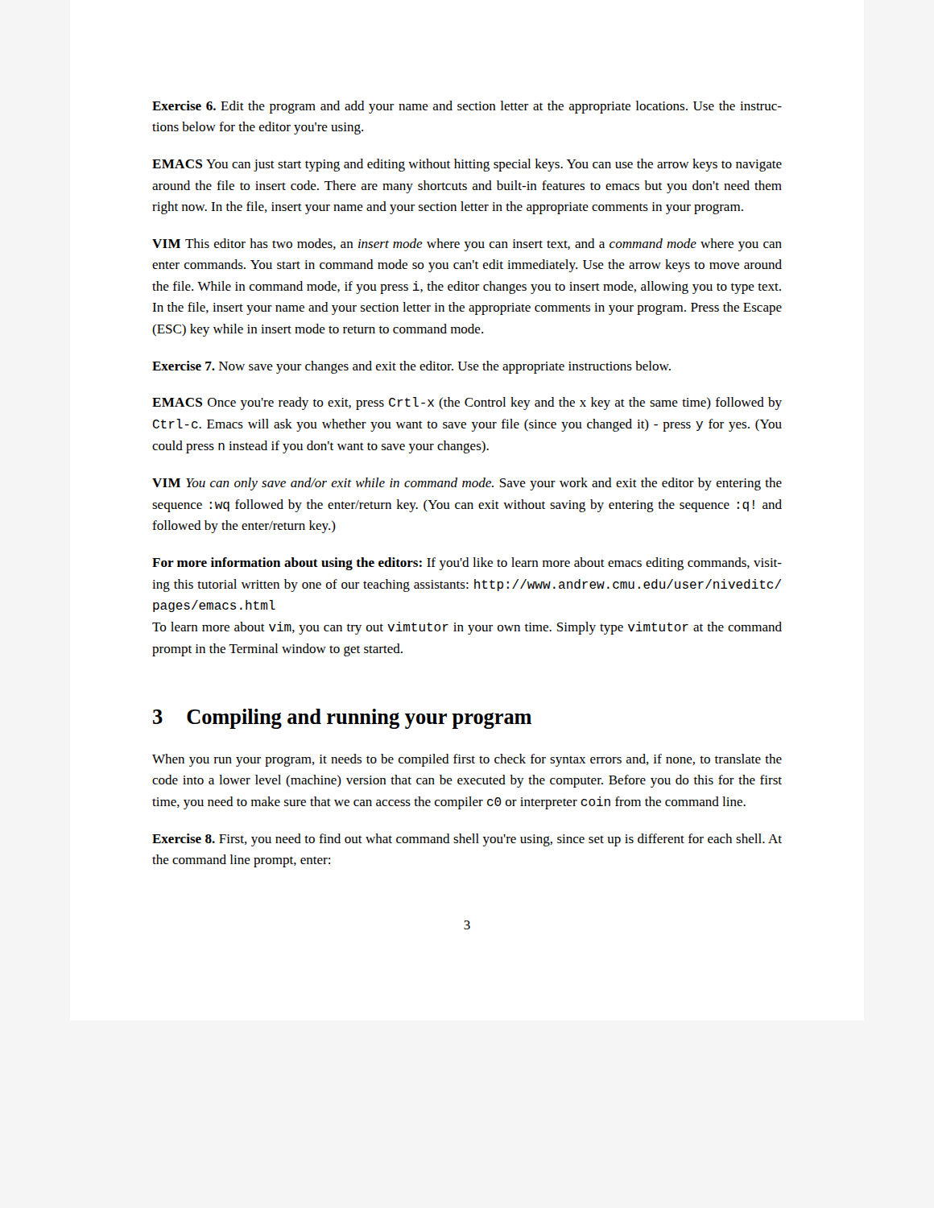Exercise 6. Edit the program and add your name and section letter at the appropriate locations. Use the instructions below for the editor you're using.
EMACS You can just start typing and editing without hitting special keys. You can use the arrow keys to navigate around the file to insert code. There are many shortcuts and built-in features to emacs but you don't need them right now. In the file, insert your name and your section letter in the appropriate comments in your program.
VIM This editor has two modes, an insert mode where you can insert text, and a command mode where you can enter commands. You start in command mode so you can't edit immediately. Use the arrow keys to move around the file. While in command mode, if you press i, the editor changes you to insert mode, allowing you to type text. In the file, insert your name and your section letter in the appropriate comments in your program. Press the Escape (ESC) key while in insert mode to return to command mode.
Exercise 7. Now save your changes and exit the editor. Use the appropriate instructions below.
EMACS Once you're ready to exit, press Crtl-x (the Control key and the x key at the same time) followed by Ctrl-c. Emacs will ask you whether you want to save your file (since you changed it) - press y for yes. (You could press n instead if you don't want to save your changes).
VIM You can only save and/or exit while in command mode. Save your work and exit the editor by entering the sequence :wq followed by the enter/return key. (You can exit without saving by entering the sequence :q! and followed by the enter/return key.)
For more information about using the editors: If you'd like to learn more about emacs editing commands, visiting this tutorial written by one of our teaching assistants: http://www.andrew.cmu.edu/user/niveditc/pages/emacs.html
To learn more about vim, you can try out vimtutor in your own time. Simply type vimtutor at the command prompt in the Terminal window to get started.
3 Compiling and running your program
When you run your program, it needs to be compiled first to check for syntax errors and, if none, to translate the code into a lower level (machine) version that can be executed by the computer. Before you do this for the first time, you need to make sure that we can access the compiler c0 or interpreter coin from the command line.
Exercise 8. First, you need to find out what command shell you're using, since set up is different for each shell. At the command line prompt, enter:
3